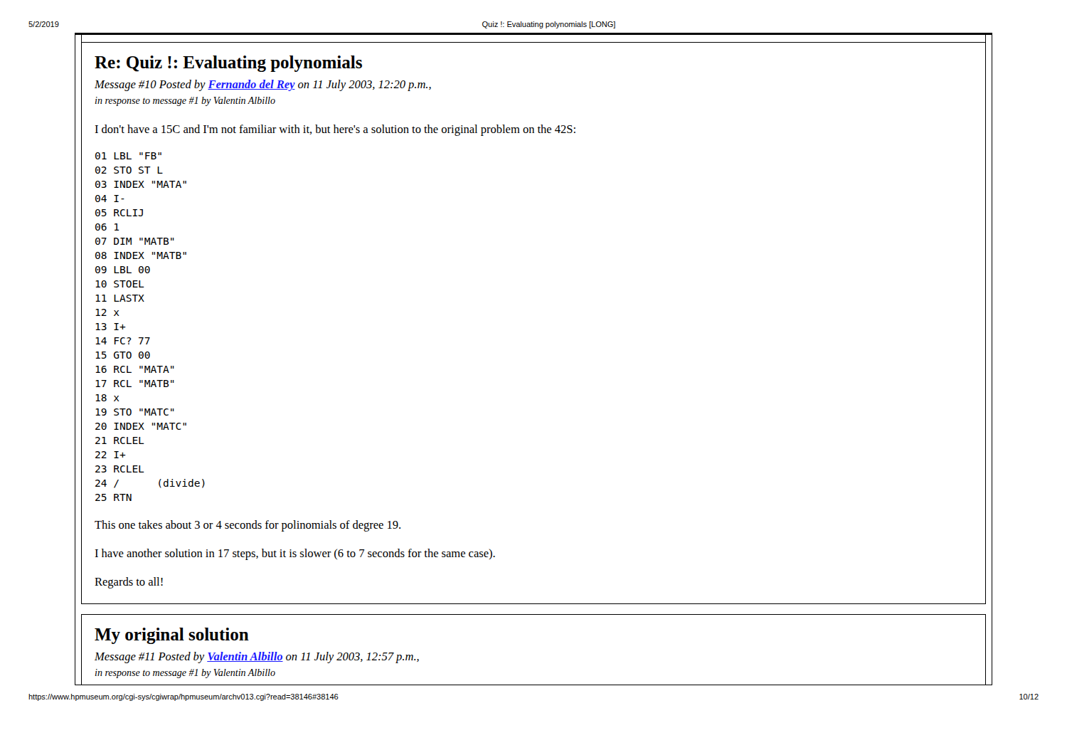5/2/2019
Quiz !: Evaluating polynomials [LONG]
Re: Quiz !: Evaluating polynomials
Message #10 Posted by Fernando del Rey on 11 July 2003, 12:20 p.m.,
in response to message #1 by Valentin Albillo
I don't have a 15C and I'm not familiar with it, but here's a solution to the original problem on the 42S:
01 LBL "FB"
02 STO ST L
03 INDEX "MATA"
04 I-
05 RCLIJ
06 1
07 DIM "MATB"
08 INDEX "MATB"
09 LBL 00
10 STOEL
11 LASTX
12 x
13 I+
14 FC? 77
15 GTO 00
16 RCL "MATA"
17 RCL "MATB"
18 x
19 STO "MATC"
20 INDEX "MATC"
21 RCLEL
22 I+
23 RCLEL
24 /      (divide)
25 RTN
This one takes about 3 or 4 seconds for polinomials of degree 19.
I have another solution in 17 steps, but it is slower (6 to 7 seconds for the same case).
Regards to all!
My original solution
Message #11 Posted by Valentin Albillo on 11 July 2003, 12:57 p.m.,
in response to message #1 by Valentin Albillo
https://www.hpmuseum.org/cgi-sys/cgiwrap/hpmuseum/archv013.cgi?read=38146#38146
10/12